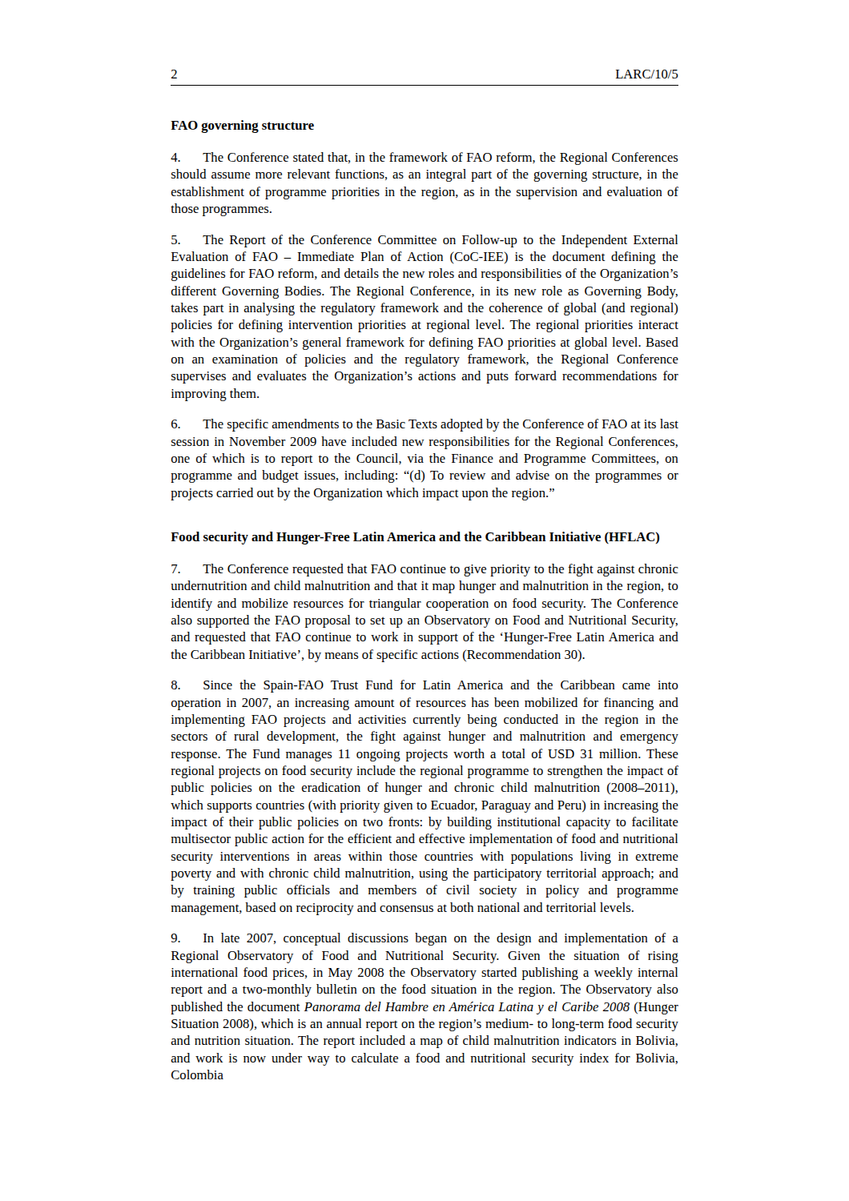2 LARC/10/5
FAO governing structure
4. The Conference stated that, in the framework of FAO reform, the Regional Conferences should assume more relevant functions, as an integral part of the governing structure, in the establishment of programme priorities in the region, as in the supervision and evaluation of those programmes.
5. The Report of the Conference Committee on Follow-up to the Independent External Evaluation of FAO – Immediate Plan of Action (CoC-IEE) is the document defining the guidelines for FAO reform, and details the new roles and responsibilities of the Organization’s different Governing Bodies. The Regional Conference, in its new role as Governing Body, takes part in analysing the regulatory framework and the coherence of global (and regional) policies for defining intervention priorities at regional level. The regional priorities interact with the Organization’s general framework for defining FAO priorities at global level. Based on an examination of policies and the regulatory framework, the Regional Conference supervises and evaluates the Organization’s actions and puts forward recommendations for improving them.
6. The specific amendments to the Basic Texts adopted by the Conference of FAO at its last session in November 2009 have included new responsibilities for the Regional Conferences, one of which is to report to the Council, via the Finance and Programme Committees, on programme and budget issues, including: “(d) To review and advise on the programmes or projects carried out by the Organization which impact upon the region.”
Food security and Hunger-Free Latin America and the Caribbean Initiative (HFLAC)
7. The Conference requested that FAO continue to give priority to the fight against chronic undernutrition and child malnutrition and that it map hunger and malnutrition in the region, to identify and mobilize resources for triangular cooperation on food security. The Conference also supported the FAO proposal to set up an Observatory on Food and Nutritional Security, and requested that FAO continue to work in support of the ‘Hunger-Free Latin America and the Caribbean Initiative’, by means of specific actions (Recommendation 30).
8. Since the Spain-FAO Trust Fund for Latin America and the Caribbean came into operation in 2007, an increasing amount of resources has been mobilized for financing and implementing FAO projects and activities currently being conducted in the region in the sectors of rural development, the fight against hunger and malnutrition and emergency response. The Fund manages 11 ongoing projects worth a total of USD 31 million. These regional projects on food security include the regional programme to strengthen the impact of public policies on the eradication of hunger and chronic child malnutrition (2008–2011), which supports countries (with priority given to Ecuador, Paraguay and Peru) in increasing the impact of their public policies on two fronts: by building institutional capacity to facilitate multisector public action for the efficient and effective implementation of food and nutritional security interventions in areas within those countries with populations living in extreme poverty and with chronic child malnutrition, using the participatory territorial approach; and by training public officials and members of civil society in policy and programme management, based on reciprocity and consensus at both national and territorial levels.
9. In late 2007, conceptual discussions began on the design and implementation of a Regional Observatory of Food and Nutritional Security. Given the situation of rising international food prices, in May 2008 the Observatory started publishing a weekly internal report and a two-monthly bulletin on the food situation in the region. The Observatory also published the document Panorama del Hambre en América Latina y el Caribe 2008 (Hunger Situation 2008), which is an annual report on the region’s medium- to long-term food security and nutrition situation. The report included a map of child malnutrition indicators in Bolivia, and work is now under way to calculate a food and nutritional security index for Bolivia, Colombia